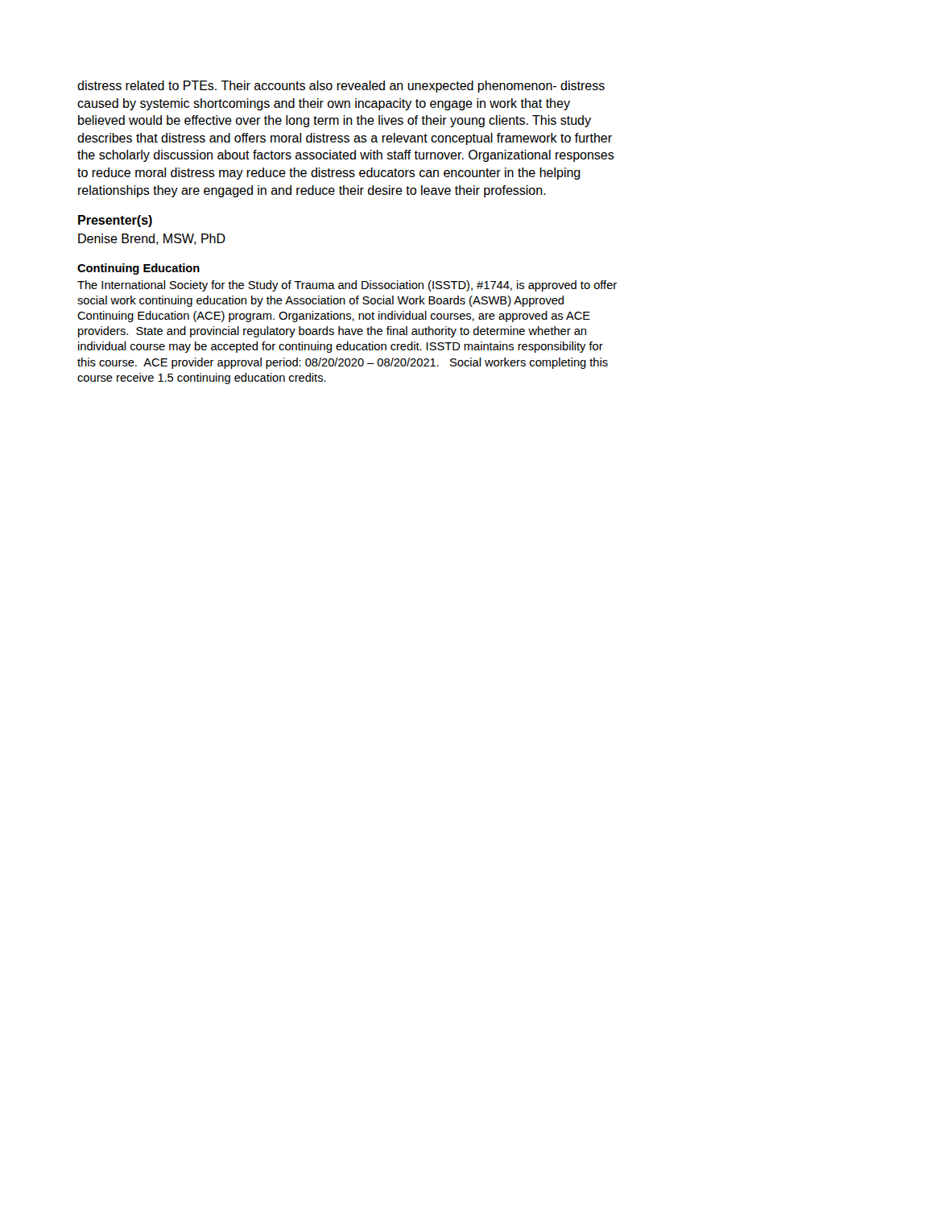distress related to PTEs. Their accounts also revealed an unexpected phenomenon- distress caused by systemic shortcomings and their own incapacity to engage in work that they believed would be effective over the long term in the lives of their young clients. This study describes that distress and offers moral distress as a relevant conceptual framework to further the scholarly discussion about factors associated with staff turnover. Organizational responses to reduce moral distress may reduce the distress educators can encounter in the helping relationships they are engaged in and reduce their desire to leave their profession.
Presenter(s)
Denise Brend, MSW, PhD
Continuing Education
The International Society for the Study of Trauma and Dissociation (ISSTD), #1744, is approved to offer social work continuing education by the Association of Social Work Boards (ASWB) Approved Continuing Education (ACE) program. Organizations, not individual courses, are approved as ACE providers. State and provincial regulatory boards have the final authority to determine whether an individual course may be accepted for continuing education credit. ISSTD maintains responsibility for this course. ACE provider approval period: 08/20/2020 – 08/20/2021. Social workers completing this course receive 1.5 continuing education credits.